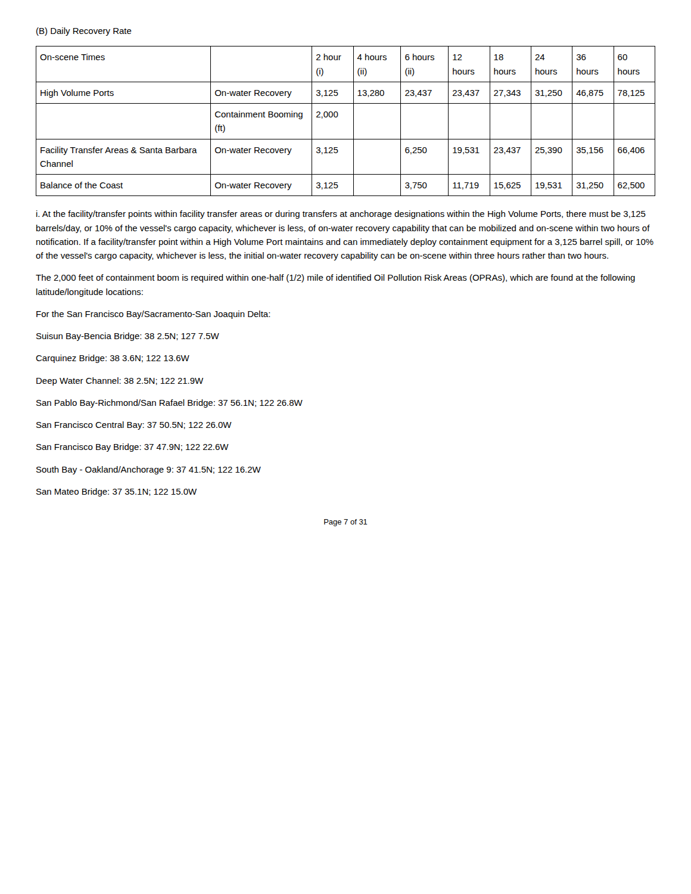(B) Daily Recovery Rate
| On-scene Times | | 2 hour (i) | 4 hours (ii) | 6 hours (ii) | 12 hours | 18 hours | 24 hours | 36 hours | 60 hours |
| --- | --- | --- | --- | --- | --- | --- | --- | --- | --- |
| High Volume Ports | On-water Recovery | 3,125 | 13,280 | 23,437 | 23,437 | 27,343 | 31,250 | 46,875 | 78,125 |
| | Containment Booming (ft) | 2,000 | | | | | | | |
| Facility Transfer Areas & Santa Barbara Channel | On-water Recovery | 3,125 | | 6,250 | 19,531 | 23,437 | 25,390 | 35,156 | 66,406 |
| Balance of the Coast | On-water Recovery | 3,125 | | 3,750 | 11,719 | 15,625 | 19,531 | 31,250 | 62,500 |
i. At the facility/transfer points within facility transfer areas or during transfers at anchorage designations within the High Volume Ports, there must be 3,125 barrels/day, or 10% of the vessel's cargo capacity, whichever is less, of on-water recovery capability that can be mobilized and on-scene within two hours of notification. If a facility/transfer point within a High Volume Port maintains and can immediately deploy containment equipment for a 3,125 barrel spill, or 10% of the vessel's cargo capacity, whichever is less, the initial on-water recovery capability can be on-scene within three hours rather than two hours.
The 2,000 feet of containment boom is required within one-half (1/2) mile of identified Oil Pollution Risk Areas (OPRAs), which are found at the following latitude/longitude locations:
For the San Francisco Bay/Sacramento-San Joaquin Delta:
Suisun Bay-Bencia Bridge: 38 2.5N; 127 7.5W
Carquinez Bridge: 38 3.6N; 122 13.6W
Deep Water Channel: 38 2.5N; 122 21.9W
San Pablo Bay-Richmond/San Rafael Bridge: 37 56.1N; 122 26.8W
San Francisco Central Bay: 37 50.5N; 122 26.0W
San Francisco Bay Bridge: 37 47.9N; 122 22.6W
South Bay - Oakland/Anchorage 9: 37 41.5N; 122 16.2W
San Mateo Bridge: 37 35.1N; 122 15.0W
Page 7 of 31